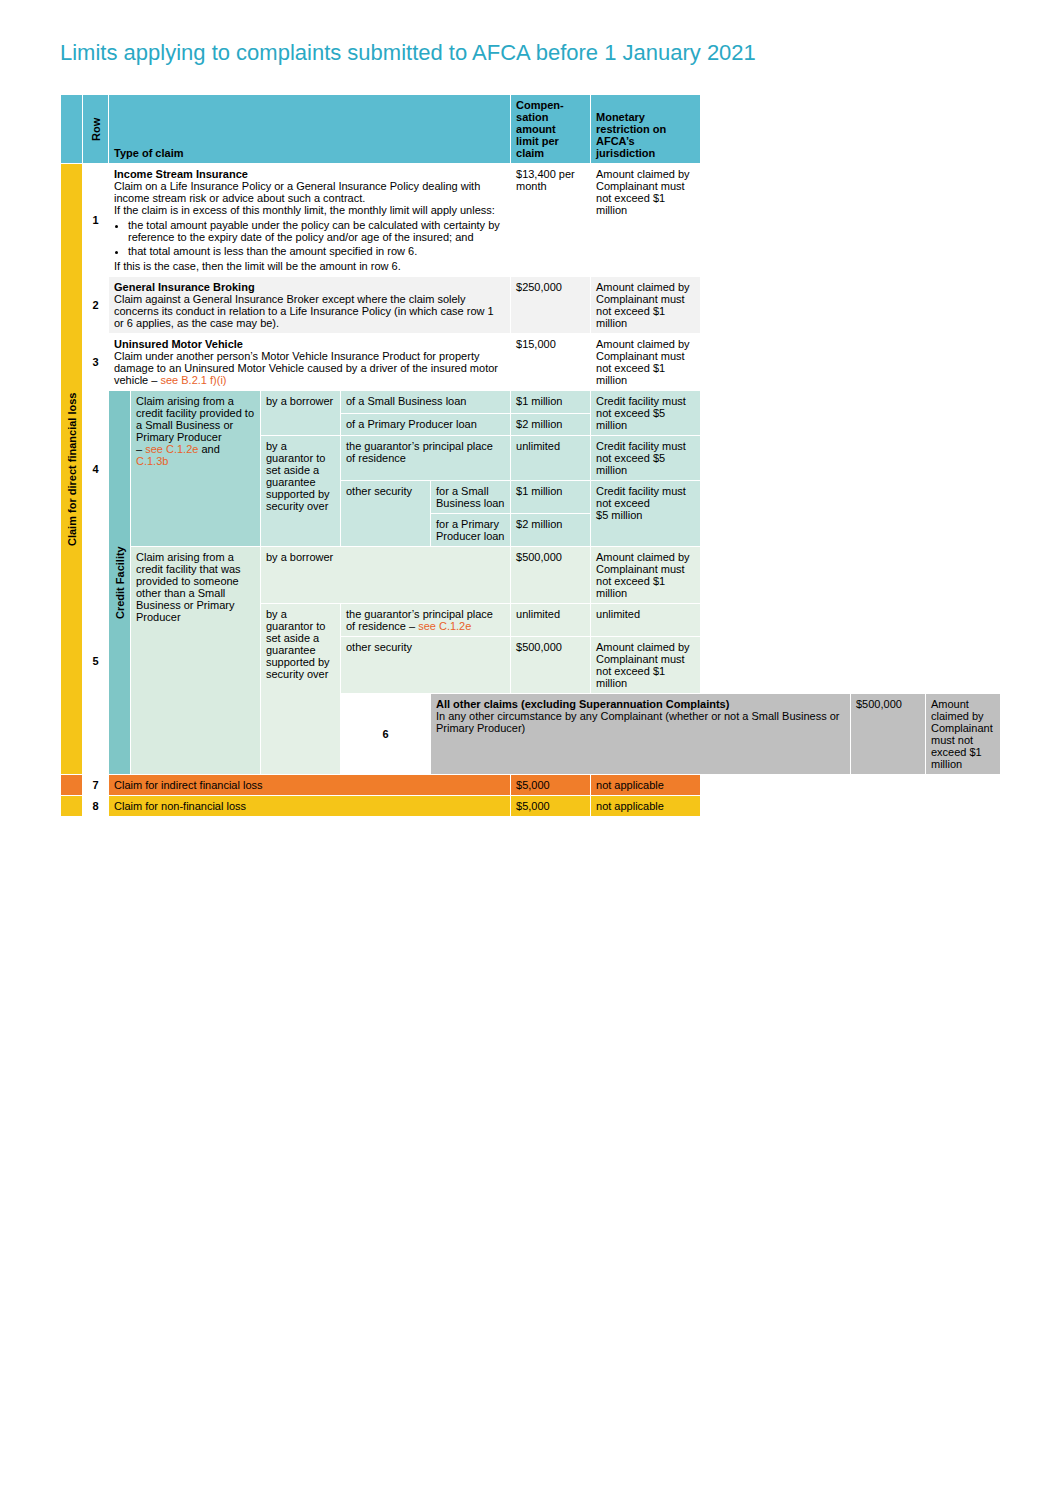Limits applying to complaints submitted to AFCA before 1 January 2021
| | Row | Type of claim | Compen- sation amount limit per claim | Monetary restriction on AFCA’s jurisdiction |
| --- | --- | --- | --- | --- |
| Claim for direct financial loss | 1 | Income Stream Insurance Claim on a Life Insurance Policy or a General Insurance Policy dealing with income stream risk or advice about such a contract. If the claim is in excess of this monthly limit, the monthly limit will apply unless: the total amount payable under the policy can be calculated with certainty by reference to the expiry date of the policy and/or age of the insured; and that total amount is less than the amount specified in row 6. If this is the case, then the limit will be the amount in row 6. | $13,400 per month | Amount claimed by Complainant must not exceed $1 million |
| 2 | General Insurance Broking Claim against a General Insurance Broker except where the claim solely concerns its conduct in relation to a Life Insurance Policy (in which case row 1 or 6 applies, as the case may be). | $250,000 | Amount claimed by Complainant must not exceed $1 million |
| 3 | Uninsured Motor Vehicle Claim under another person’s Motor Vehicle Insurance Product for property damage to an Uninsured Motor Vehicle caused by a driver of the insured motor vehicle – see B.2.1 f)(i) | $15,000 | Amount claimed by Complainant must not exceed $1 million |
| 4 | Credit Facility | Claim arising from a credit facility provided to a Small Business or Primary Producer – see C.1.2e and C.1.3b | by a borrower | of a Small Business loan | $1 million | Credit facility must not exceed $5 million |
| of a Primary Producer loan | $2 million |
| by a guarantor to set aside a guarantee supported by security over | the guarantor’s principal place of residence | unlimited | Credit facility must not exceed $5 million |
| other security | for a Small Business loan | $1 million | Credit facility must not exceed $5 million |
| for a Primary Producer loan | $2 million |
| 5 | Claim arising from a credit facility that was provided to someone other than a Small Business or Primary Producer | by a borrower | $500,000 | Amount claimed by Complainant must not exceed $1 million |
| by a guarantor to set aside a guarantee supported by security over | the guarantor’s principal place of residence – see C.1.2e | unlimited | unlimited |
| other security | $500,000 | Amount claimed by Complainant must not exceed $1 million |
| 6 | All other claims (excluding Superannuation Complaints) In any other circumstance by any Complainant (whether or not a Small Business or Primary Producer) | $500,000 | Amount claimed by Complainant must not exceed $1 million |
| | 7 | Claim for indirect financial loss | $5,000 | not applicable |
| | 8 | Claim for non-financial loss | $5,000 | not applicable |